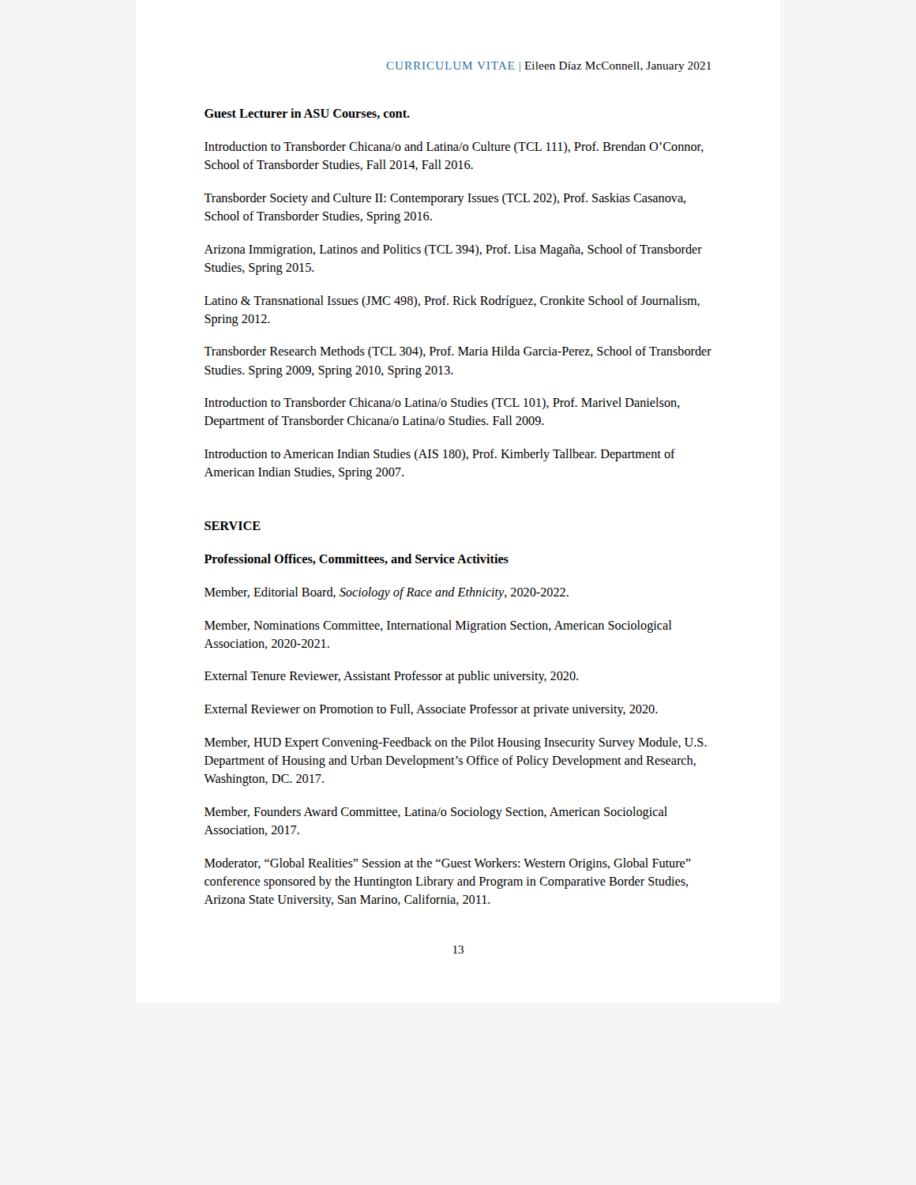CURRICULUM VITAE | Eileen Díaz McConnell, January 2021
Guest Lecturer in ASU Courses, cont.
Introduction to Transborder Chicana/o and Latina/o Culture (TCL 111), Prof. Brendan O’Connor, School of Transborder Studies, Fall 2014, Fall 2016.
Transborder Society and Culture II: Contemporary Issues (TCL 202), Prof. Saskias Casanova, School of Transborder Studies, Spring 2016.
Arizona Immigration, Latinos and Politics (TCL 394), Prof. Lisa Magaña, School of Transborder Studies, Spring 2015.
Latino & Transnational Issues (JMC 498), Prof. Rick Rodríguez, Cronkite School of Journalism, Spring 2012.
Transborder Research Methods (TCL 304), Prof. Maria Hilda Garcia-Perez, School of Transborder Studies. Spring 2009, Spring 2010, Spring 2013.
Introduction to Transborder Chicana/o Latina/o Studies (TCL 101), Prof. Marivel Danielson, Department of Transborder Chicana/o Latina/o Studies. Fall 2009.
Introduction to American Indian Studies (AIS 180), Prof. Kimberly Tallbear. Department of American Indian Studies, Spring 2007.
SERVICE
Professional Offices, Committees, and Service Activities
Member, Editorial Board, Sociology of Race and Ethnicity, 2020-2022.
Member, Nominations Committee, International Migration Section, American Sociological Association, 2020-2021.
External Tenure Reviewer, Assistant Professor at public university, 2020.
External Reviewer on Promotion to Full, Associate Professor at private university, 2020.
Member, HUD Expert Convening-Feedback on the Pilot Housing Insecurity Survey Module, U.S. Department of Housing and Urban Development’s Office of Policy Development and Research, Washington, DC. 2017.
Member, Founders Award Committee, Latina/o Sociology Section, American Sociological Association, 2017.
Moderator, “Global Realities” Session at the “Guest Workers: Western Origins, Global Future” conference sponsored by the Huntington Library and Program in Comparative Border Studies, Arizona State University, San Marino, California, 2011.
13